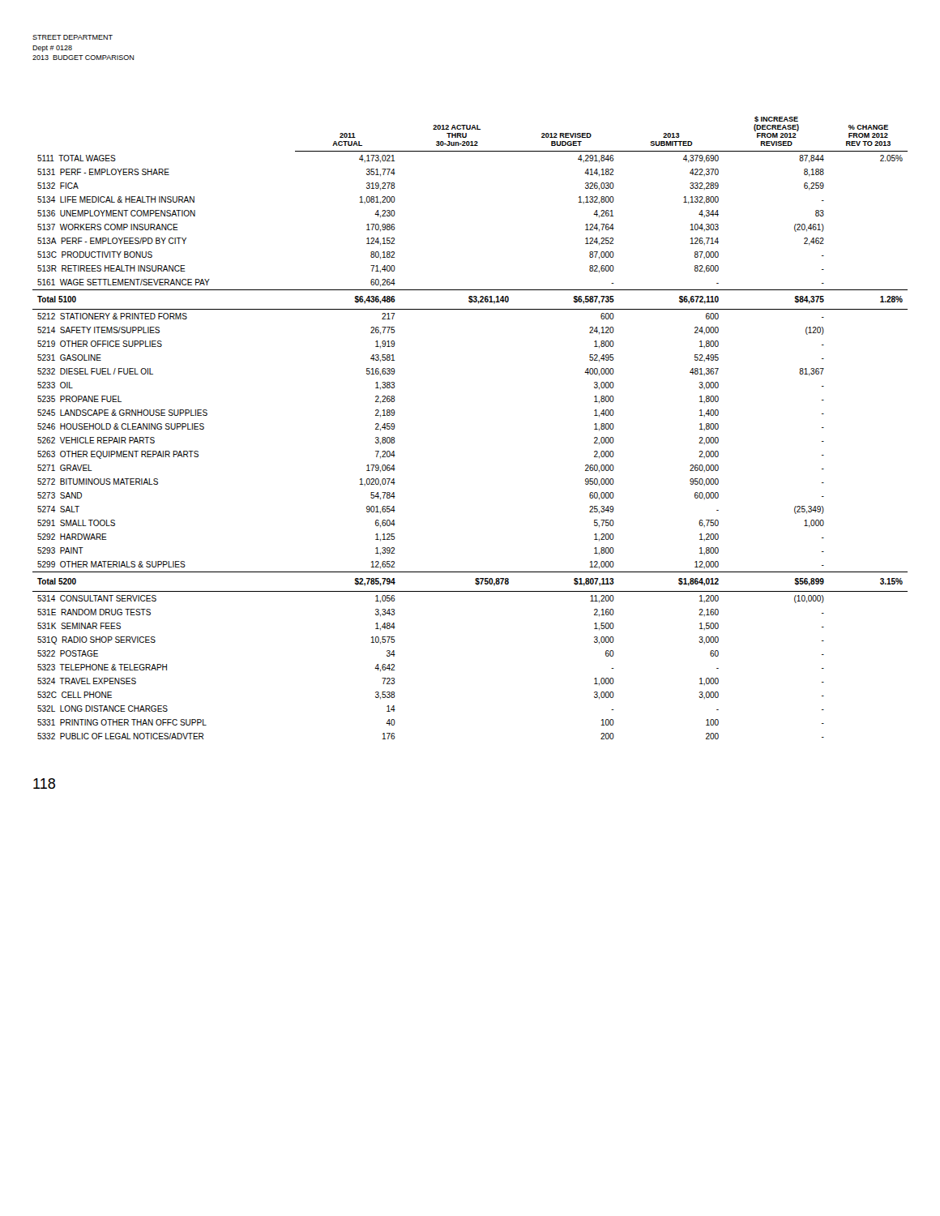STREET DEPARTMENT
Dept # 0128
2013 BUDGET COMPARISON
| | 2011 ACTUAL | 2012 ACTUAL THRU 30-Jun-2012 | 2012 REVISED BUDGET | 2013 SUBMITTED | $ INCREASE (DECREASE) FROM 2012 REVISED | % CHANGE FROM 2012 REV TO 2013 |
| --- | --- | --- | --- | --- | --- | --- |
| 5111 TOTAL WAGES | 4,173,021 | | 4,291,846 | 4,379,690 | 87,844 | 2.05% |
| 5131 PERF - EMPLOYERS SHARE | 351,774 | | 414,182 | 422,370 | 8,188 | |
| 5132 FICA | 319,278 | | 326,030 | 332,289 | 6,259 | |
| 5134 LIFE MEDICAL & HEALTH INSURAN | 1,081,200 | | 1,132,800 | 1,132,800 | - | |
| 5136 UNEMPLOYMENT COMPENSATION | 4,230 | | 4,261 | 4,344 | 83 | |
| 5137 WORKERS COMP INSURANCE | 170,986 | | 124,764 | 104,303 | (20,461) | |
| 513A PERF - EMPLOYEES/PD BY CITY | 124,152 | | 124,252 | 126,714 | 2,462 | |
| 513C PRODUCTIVITY BONUS | 80,182 | | 87,000 | 87,000 | - | |
| 513R RETIREES HEALTH INSURANCE | 71,400 | | 82,600 | 82,600 | - | |
| 5161 WAGE SETTLEMENT/SEVERANCE PAY | 60,264 | | - | - | - | |
| Total 5100 | $6,436,486 | $3,261,140 | $6,587,735 | $6,672,110 | $84,375 | 1.28% |
| 5212 STATIONERY & PRINTED FORMS | 217 | | 600 | 600 | - | |
| 5214 SAFETY ITEMS/SUPPLIES | 26,775 | | 24,120 | 24,000 | (120) | |
| 5219 OTHER OFFICE SUPPLIES | 1,919 | | 1,800 | 1,800 | - | |
| 5231 GASOLINE | 43,581 | | 52,495 | 52,495 | - | |
| 5232 DIESEL FUEL / FUEL OIL | 516,639 | | 400,000 | 481,367 | 81,367 | |
| 5233 OIL | 1,383 | | 3,000 | 3,000 | - | |
| 5235 PROPANE FUEL | 2,268 | | 1,800 | 1,800 | - | |
| 5245 LANDSCAPE & GRNHOUSE SUPPLIES | 2,189 | | 1,400 | 1,400 | - | |
| 5246 HOUSEHOLD & CLEANING SUPPLIES | 2,459 | | 1,800 | 1,800 | - | |
| 5262 VEHICLE REPAIR PARTS | 3,808 | | 2,000 | 2,000 | - | |
| 5263 OTHER EQUIPMENT REPAIR PARTS | 7,204 | | 2,000 | 2,000 | - | |
| 5271 GRAVEL | 179,064 | | 260,000 | 260,000 | - | |
| 5272 BITUMINOUS MATERIALS | 1,020,074 | | 950,000 | 950,000 | - | |
| 5273 SAND | 54,784 | | 60,000 | 60,000 | - | |
| 5274 SALT | 901,654 | | 25,349 | - | (25,349) | |
| 5291 SMALL TOOLS | 6,604 | | 5,750 | 6,750 | 1,000 | |
| 5292 HARDWARE | 1,125 | | 1,200 | 1,200 | - | |
| 5293 PAINT | 1,392 | | 1,800 | 1,800 | - | |
| 5299 OTHER MATERIALS & SUPPLIES | 12,652 | | 12,000 | 12,000 | - | |
| Total 5200 | $2,785,794 | $750,878 | $1,807,113 | $1,864,012 | $56,899 | 3.15% |
| 5314 CONSULTANT SERVICES | 1,056 | | 11,200 | 1,200 | (10,000) | |
| 531E RANDOM DRUG TESTS | 3,343 | | 2,160 | 2,160 | - | |
| 531K SEMINAR FEES | 1,484 | | 1,500 | 1,500 | - | |
| 531Q RADIO SHOP SERVICES | 10,575 | | 3,000 | 3,000 | - | |
| 5322 POSTAGE | 34 | | 60 | 60 | - | |
| 5323 TELEPHONE & TELEGRAPH | 4,642 | | - | - | - | |
| 5324 TRAVEL EXPENSES | 723 | | 1,000 | 1,000 | - | |
| 532C CELL PHONE | 3,538 | | 3,000 | 3,000 | - | |
| 532L LONG DISTANCE CHARGES | 14 | | - | - | - | |
| 5331 PRINTING OTHER THAN OFFC SUPPL | 40 | | 100 | 100 | - | |
| 5332 PUBLIC OF LEGAL NOTICES/ADVTER | 176 | | 200 | 200 | - | |
118